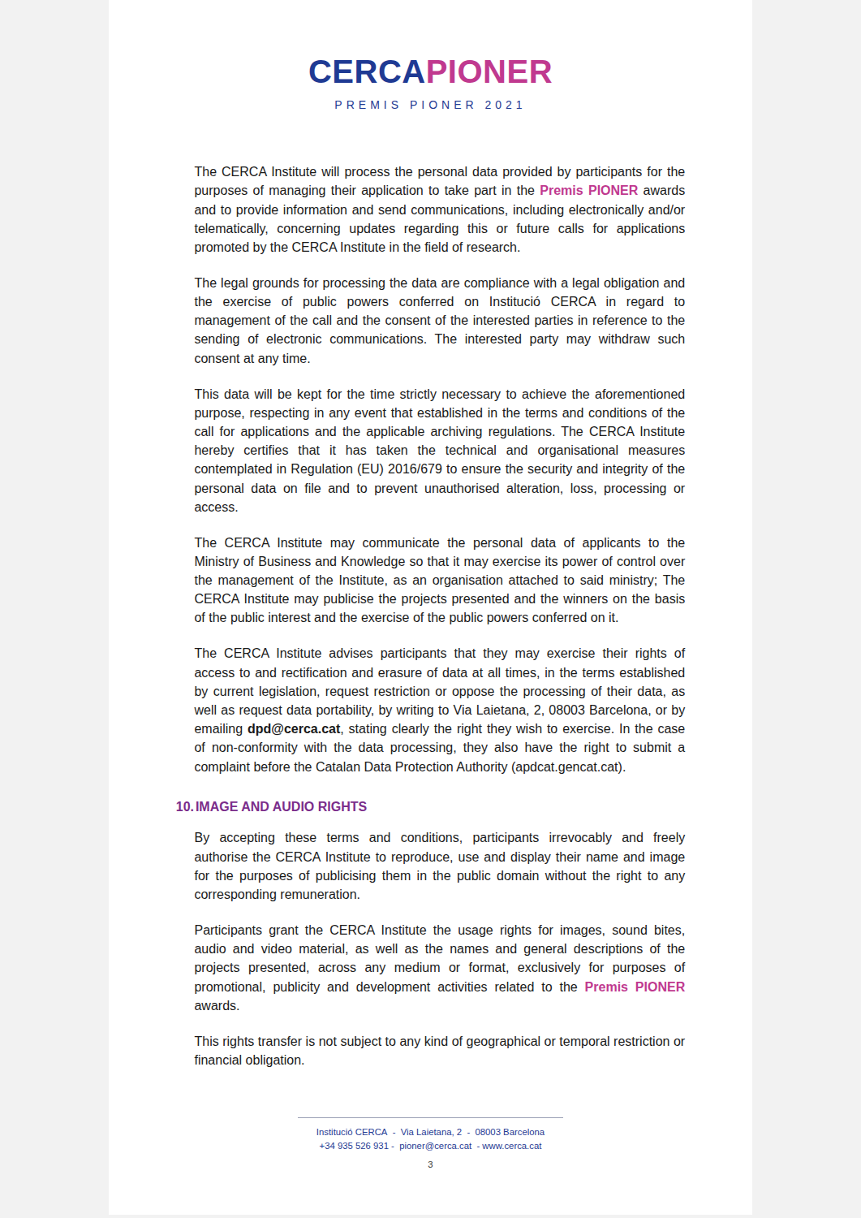CERCA PIONER
PREMIS PIONER 2021
The CERCA Institute will process the personal data provided by participants for the purposes of managing their application to take part in the Premis PIONER awards and to provide information and send communications, including electronically and/or telematically, concerning updates regarding this or future calls for applications promoted by the CERCA Institute in the field of research.
The legal grounds for processing the data are compliance with a legal obligation and the exercise of public powers conferred on Institució CERCA in regard to management of the call and the consent of the interested parties in reference to the sending of electronic communications. The interested party may withdraw such consent at any time.
This data will be kept for the time strictly necessary to achieve the aforementioned purpose, respecting in any event that established in the terms and conditions of the call for applications and the applicable archiving regulations. The CERCA Institute hereby certifies that it has taken the technical and organisational measures contemplated in Regulation (EU) 2016/679 to ensure the security and integrity of the personal data on file and to prevent unauthorised alteration, loss, processing or access.
The CERCA Institute may communicate the personal data of applicants to the Ministry of Business and Knowledge so that it may exercise its power of control over the management of the Institute, as an organisation attached to said ministry; The CERCA Institute may publicise the projects presented and the winners on the basis of the public interest and the exercise of the public powers conferred on it.
The CERCA Institute advises participants that they may exercise their rights of access to and rectification and erasure of data at all times, in the terms established by current legislation, request restriction or oppose the processing of their data, as well as request data portability, by writing to Via Laietana, 2, 08003 Barcelona, or by emailing dpd@cerca.cat, stating clearly the right they wish to exercise. In the case of non-conformity with the data processing, they also have the right to submit a complaint before the Catalan Data Protection Authority (apdcat.gencat.cat).
10. IMAGE AND AUDIO RIGHTS
By accepting these terms and conditions, participants irrevocably and freely authorise the CERCA Institute to reproduce, use and display their name and image for the purposes of publicising them in the public domain without the right to any corresponding remuneration.
Participants grant the CERCA Institute the usage rights for images, sound bites, audio and video material, as well as the names and general descriptions of the projects presented, across any medium or format, exclusively for purposes of promotional, publicity and development activities related to the Premis PIONER awards.
This rights transfer is not subject to any kind of geographical or temporal restriction or financial obligation.
Institució CERCA - Via Laietana, 2 - 08003 Barcelona
+34 935 526 931 - pioner@cerca.cat - www.cerca.cat
3